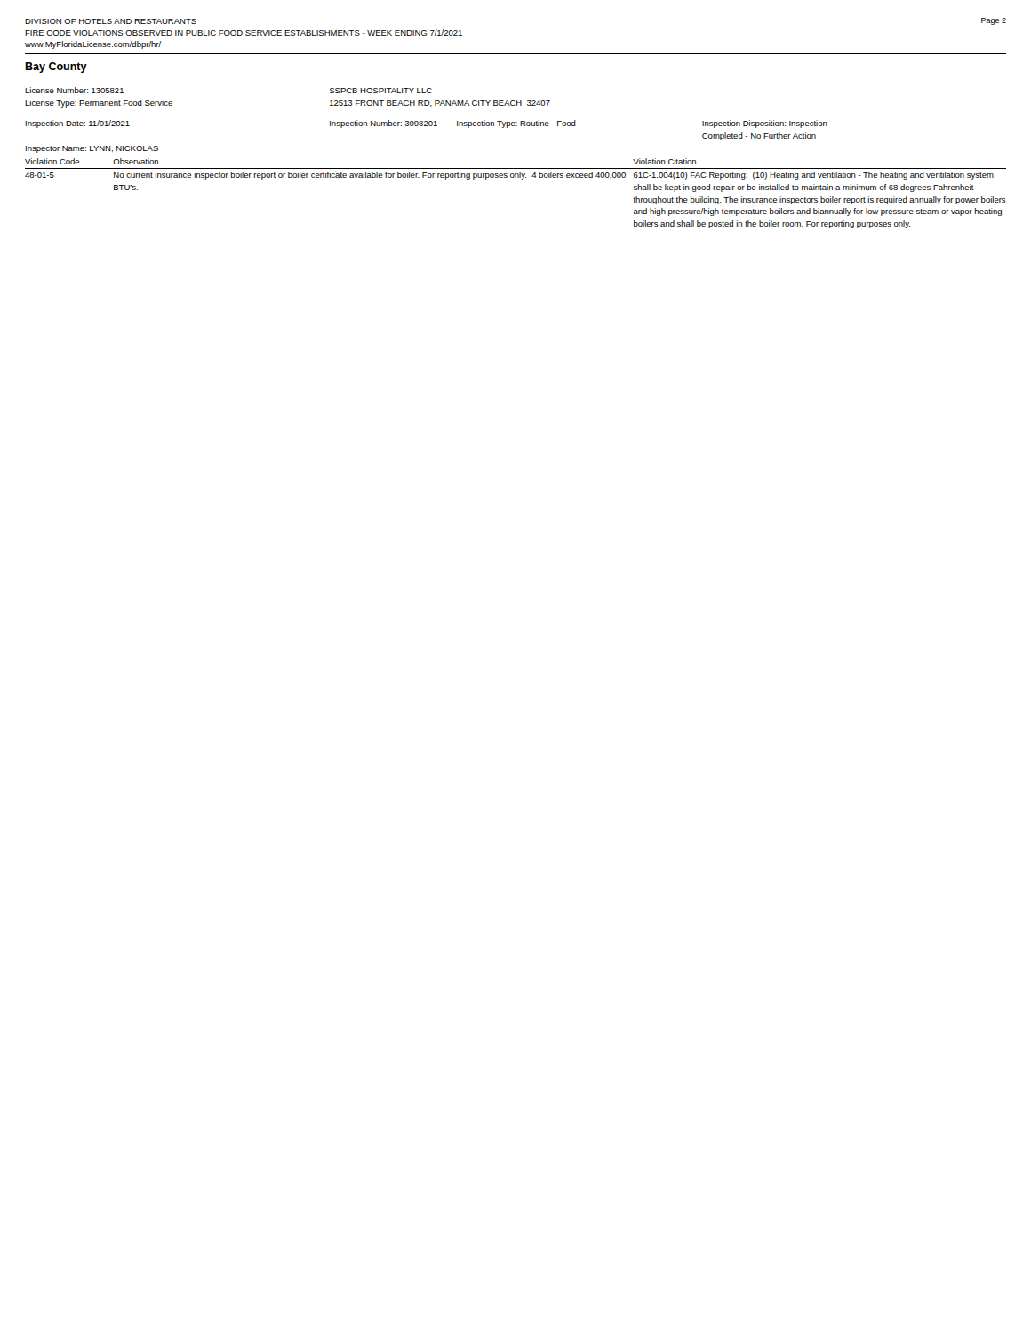Page 2
DIVISION OF HOTELS AND RESTAURANTS
FIRE CODE VIOLATIONS OBSERVED IN PUBLIC FOOD SERVICE ESTABLISHMENTS - WEEK ENDING 7/1/2021
www.MyFloridaLicense.com/dbpr/hr/
Bay County
| License Number: 1305821 | SSPCB HOSPITALITY LLC |
| License Type: Permanent Food Service | 12513 FRONT BEACH RD, PANAMA CITY BEACH 32407 |
| Inspection Date: 11/01/2021 | Inspection Number: 3098201 Inspection Type: Routine - Food | Inspection Disposition: Inspection Completed - No Further Action |
| Inspector Name: LYNN, NICKOLAS | | |
| Violation Code | Observation | Violation Citation |
| 48-01-5 | No current insurance inspector boiler report or boiler certificate available for boiler. For reporting purposes only. 4 boilers exceed 400,000 BTU's. | 61C-1.004(10) FAC Reporting: (10) Heating and ventilation - The heating and ventilation system shall be kept in good repair or be installed to maintain a minimum of 68 degrees Fahrenheit throughout the building. The insurance inspectors boiler report is required annually for power boilers and high pressure/high temperature boilers and biannually for low pressure steam or vapor heating boilers and shall be posted in the boiler room. For reporting purposes only. |